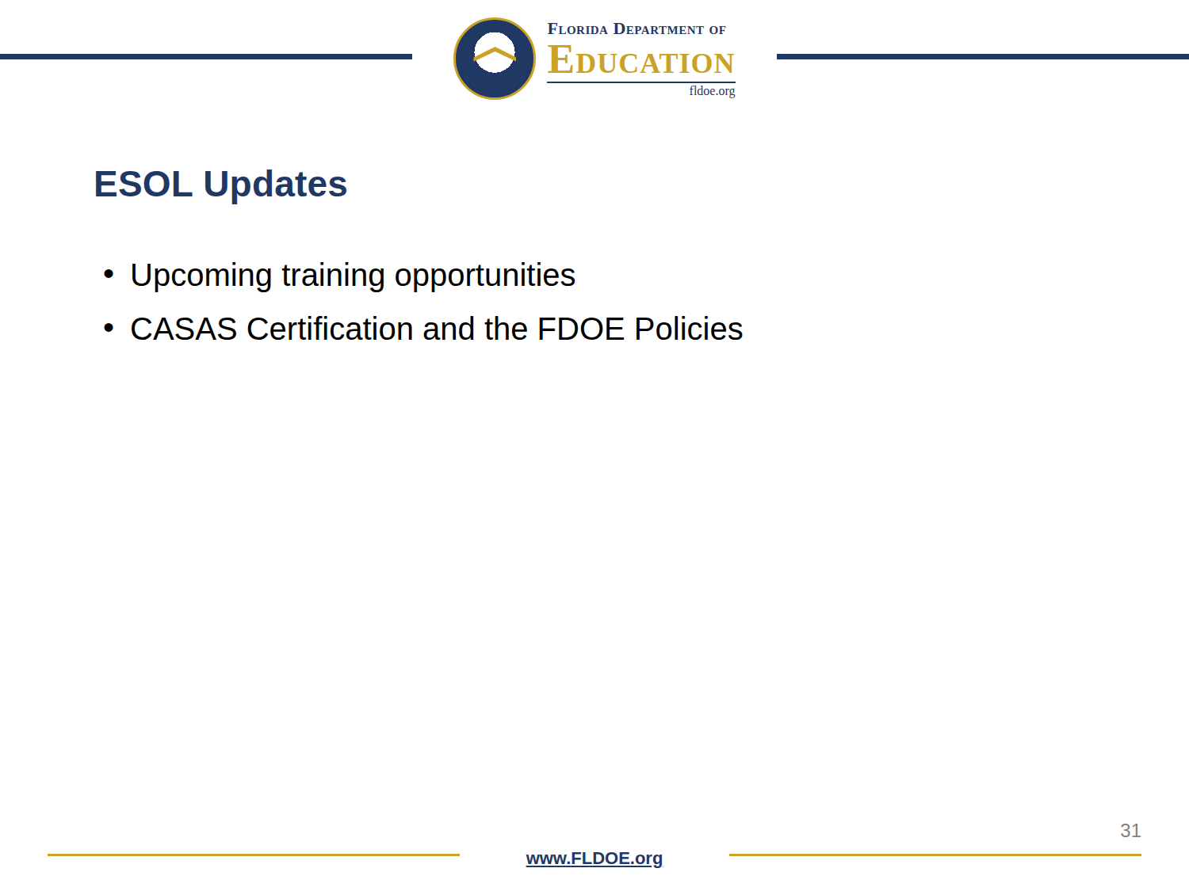Florida Department of
Education
fldoe.org
ESOL Updates
Upcoming training opportunities
CASAS Certification and the FDOE Policies
31
www.FLDOE.org